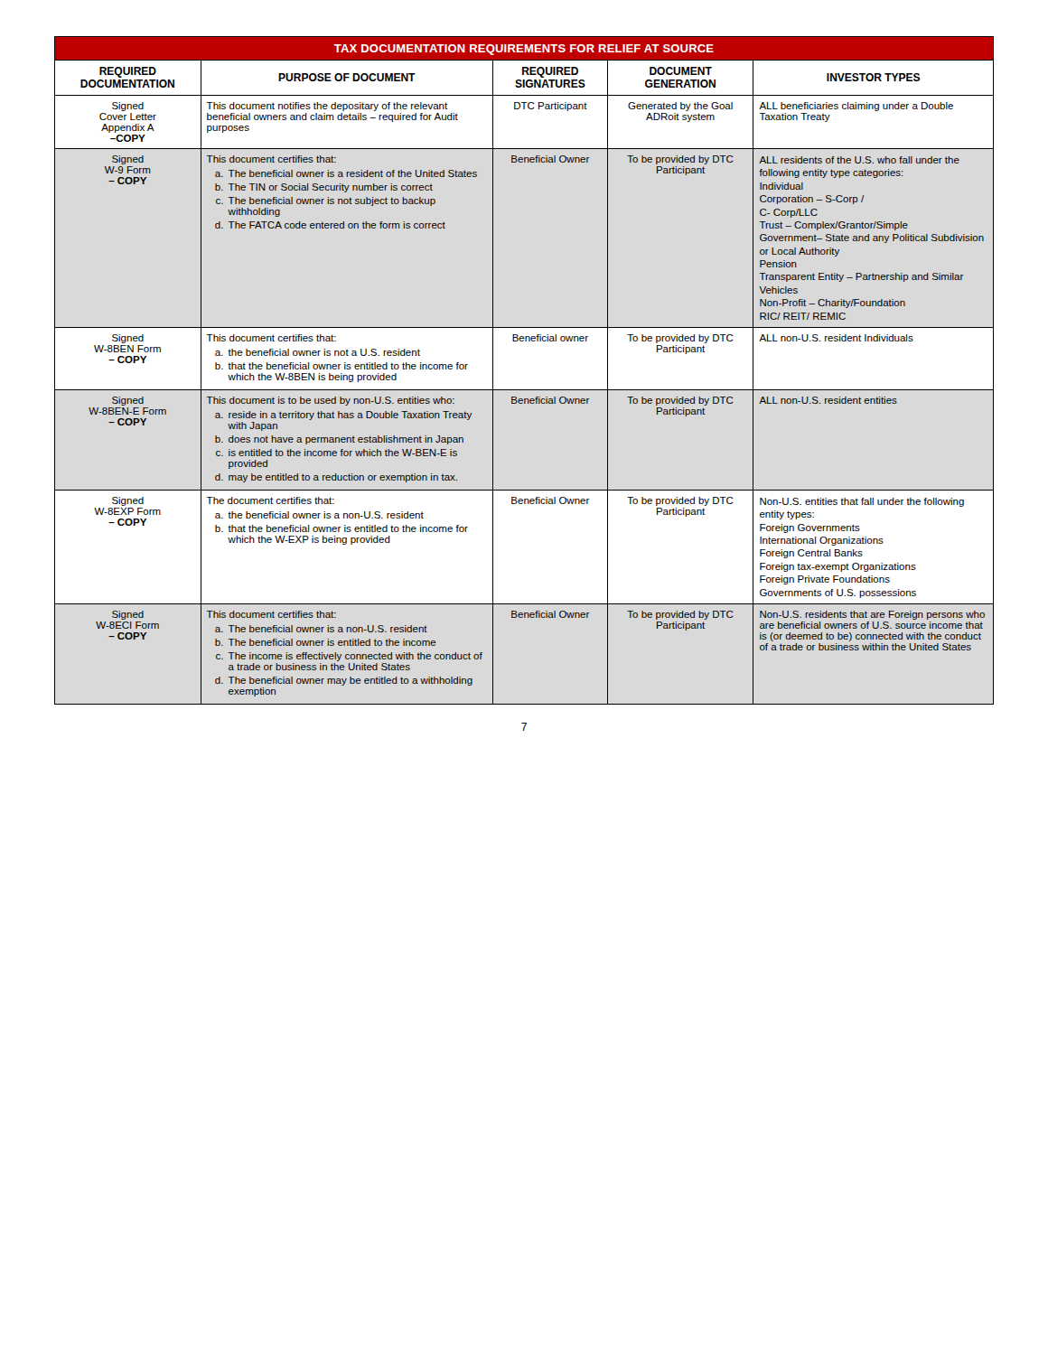TAX DOCUMENTATION REQUIREMENTS FOR RELIEF AT SOURCE
| REQUIRED DOCUMENTATION | PURPOSE OF DOCUMENT | REQUIRED SIGNATURES | DOCUMENT GENERATION | INVESTOR TYPES |
| --- | --- | --- | --- | --- |
| Signed Cover Letter Appendix A –COPY | This document notifies the depositary of the relevant beneficial owners and claim details – required for Audit purposes | DTC Participant | Generated by the Goal ADRoit system | ALL beneficiaries claiming under a Double Taxation Treaty |
| Signed W-9 Form – COPY | This document certifies that: The beneficial owner is a resident of the United States The TIN or Social Security number is correct The beneficial owner is not subject to backup withholding The FATCA code entered on the form is correct | Beneficial Owner | To be provided by DTC Participant | ALL residents of the U.S. who fall under the following entity type categories: Individual Corporation – S-Corp / C- Corp/LLC Trust – Complex/Grantor/Simple Government– State and any Political Subdivision or Local Authority Pension Transparent Entity – Partnership and Similar Vehicles Non-Profit – Charity/Foundation RIC/ REIT/ REMIC |
| Signed W-8BEN Form – COPY | This document certifies that: the beneficial owner is not a U.S. resident that the beneficial owner is entitled to the income for which the W-8BEN is being provided | Beneficial owner | To be provided by DTC Participant | ALL non-U.S. resident Individuals |
| Signed W-8BEN-E Form – COPY | This document is to be used by non-U.S. entities who: reside in a territory that has a Double Taxation Treaty with Japan does not have a permanent establishment in Japan is entitled to the income for which the W-BEN-E is provided may be entitled to a reduction or exemption in tax. | Beneficial Owner | To be provided by DTC Participant | ALL non-U.S. resident entities |
| Signed W-8EXP Form – COPY | The document certifies that: the beneficial owner is a non-U.S. resident that the beneficial owner is entitled to the income for which the W-EXP is being provided | Beneficial Owner | To be provided by DTC Participant | Non-U.S. entities that fall under the following entity types: Foreign Governments International Organizations Foreign Central Banks Foreign tax-exempt Organizations Foreign Private Foundations Governments of U.S. possessions |
| Signed W-8ECI Form – COPY | This document certifies that: The beneficial owner is a non-U.S. resident The beneficial owner is entitled to the income The income is effectively connected with the conduct of a trade or business in the United States The beneficial owner may be entitled to a withholding exemption | Beneficial Owner | To be provided by DTC Participant | Non-U.S. residents that are Foreign persons who are beneficial owners of U.S. source income that is (or deemed to be) connected with the conduct of a trade or business within the United States |
7